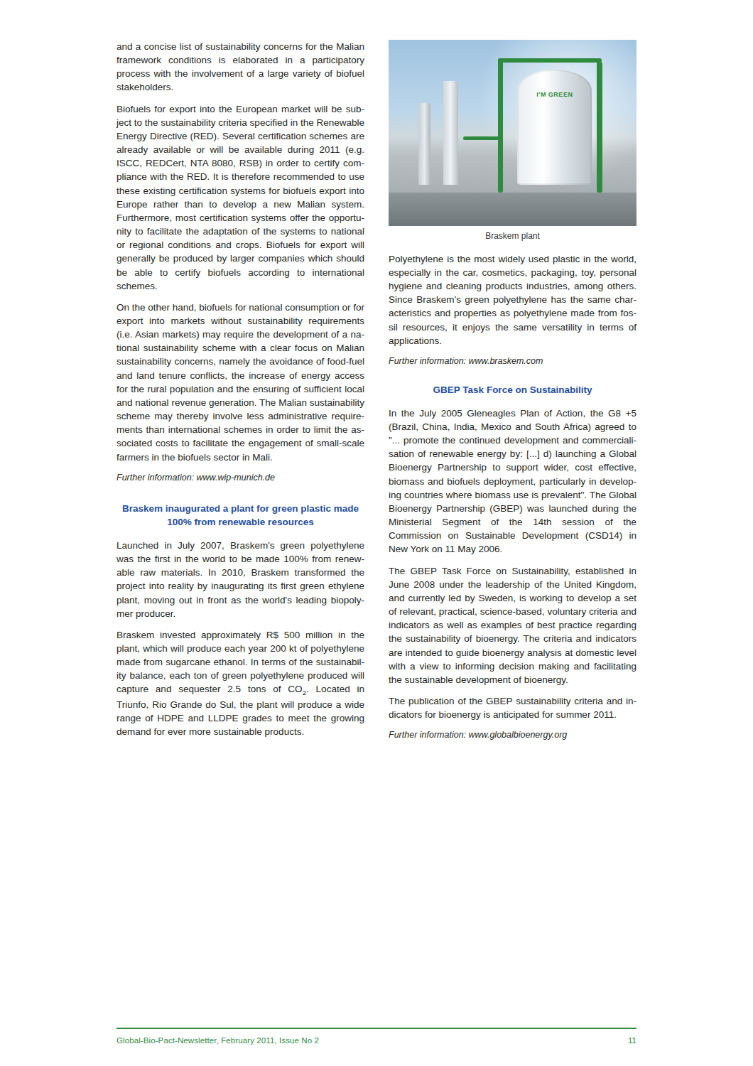and a concise list of sustainability concerns for the Malian framework conditions is elaborated in a participatory process with the involvement of a large variety of biofuel stakeholders.
Biofuels for export into the European market will be subject to the sustainability criteria specified in the Renewable Energy Directive (RED). Several certification schemes are already available or will be available during 2011 (e.g. ISCC, REDCert, NTA 8080, RSB) in order to certify compliance with the RED. It is therefore recommended to use these existing certification systems for biofuels export into Europe rather than to develop a new Malian system. Furthermore, most certification systems offer the opportunity to facilitate the adaptation of the systems to national or regional conditions and crops. Biofuels for export will generally be produced by larger companies which should be able to certify biofuels according to international schemes.
On the other hand, biofuels for national consumption or for export into markets without sustainability requirements (i.e. Asian markets) may require the development of a national sustainability scheme with a clear focus on Malian sustainability concerns, namely the avoidance of food-fuel and land tenure conflicts, the increase of energy access for the rural population and the ensuring of sufficient local and national revenue generation. The Malian sustainability scheme may thereby involve less administrative requirements than international schemes in order to limit the associated costs to facilitate the engagement of small-scale farmers in the biofuels sector in Mali.
Further information: www.wip-munich.de
Braskem inaugurated a plant for green plastic made 100% from renewable resources
Launched in July 2007, Braskem's green polyethylene was the first in the world to be made 100% from renewable raw materials. In 2010, Braskem transformed the project into reality by inaugurating its first green ethylene plant, moving out in front as the world's leading biopolymer producer.
Braskem invested approximately R$ 500 million in the plant, which will produce each year 200 kt of polyethylene made from sugarcane ethanol. In terms of the sustainability balance, each ton of green polyethylene produced will capture and sequester 2.5 tons of CO2. Located in Triunfo, Rio Grande do Sul, the plant will produce a wide range of HDPE and LLDPE grades to meet the growing demand for ever more sustainable products.
Braskem plant
Polyethylene is the most widely used plastic in the world, especially in the car, cosmetics, packaging, toy, personal hygiene and cleaning products industries, among others. Since Braskem’s green polyethylene has the same characteristics and properties as polyethylene made from fossil resources, it enjoys the same versatility in terms of applications.
Further information: www.braskem.com
GBEP Task Force on Sustainability
In the July 2005 Gleneagles Plan of Action, the G8 +5 (Brazil, China, India, Mexico and South Africa) agreed to "... promote the continued development and commercialisation of renewable energy by: [...] d) launching a Global Bioenergy Partnership to support wider, cost effective, biomass and biofuels deployment, particularly in developing countries where biomass use is prevalent". The Global Bioenergy Partnership (GBEP) was launched during the Ministerial Segment of the 14th session of the Commission on Sustainable Development (CSD14) in New York on 11 May 2006.
The GBEP Task Force on Sustainability, established in June 2008 under the leadership of the United Kingdom, and currently led by Sweden, is working to develop a set of relevant, practical, science-based, voluntary criteria and indicators as well as examples of best practice regarding the sustainability of bioenergy. The criteria and indicators are intended to guide bioenergy analysis at domestic level with a view to informing decision making and facilitating the sustainable development of bioenergy.
The publication of the GBEP sustainability criteria and indicators for bioenergy is anticipated for summer 2011.
Further information: www.globalbioenergy.org
Global-Bio-Pact-Newsletter, February 2011, Issue No 2
11